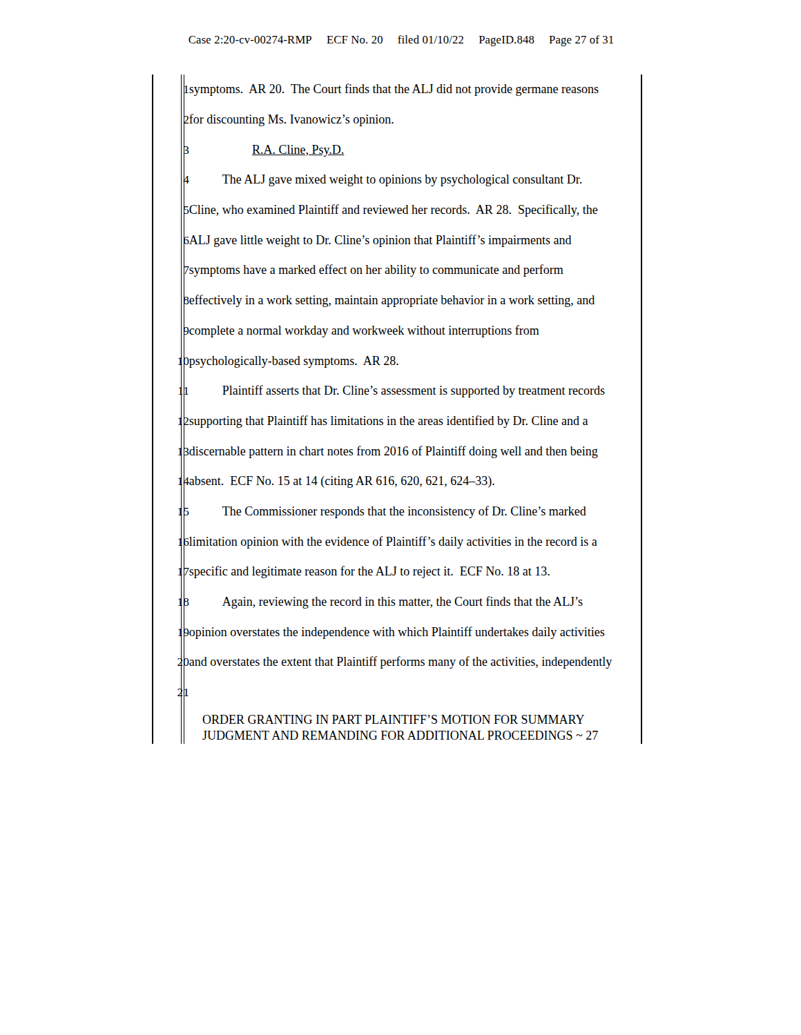Case 2:20-cv-00274-RMP ECF No. 20 filed 01/10/22 PageID.848 Page 27 of 31
| 1 | symptoms. AR 20. The Court finds that the ALJ did not provide germane reasons |
| 2 | for discounting Ms. Ivanowicz’s opinion. |
| 3 | R.A. Cline, Psy.D. |
| 4 | The ALJ gave mixed weight to opinions by psychological consultant Dr. |
| 5 | Cline, who examined Plaintiff and reviewed her records. AR 28. Specifically, the |
| 6 | ALJ gave little weight to Dr. Cline’s opinion that Plaintiff’s impairments and |
| 7 | symptoms have a marked effect on her ability to communicate and perform |
| 8 | effectively in a work setting, maintain appropriate behavior in a work setting, and |
| 9 | complete a normal workday and workweek without interruptions from |
| 10 | psychologically-based symptoms. AR 28. |
| 11 | Plaintiff asserts that Dr. Cline’s assessment is supported by treatment records |
| 12 | supporting that Plaintiff has limitations in the areas identified by Dr. Cline and a |
| 13 | discernable pattern in chart notes from 2016 of Plaintiff doing well and then being |
| 14 | absent. ECF No. 15 at 14 (citing AR 616, 620, 621, 624–33). |
| 15 | The Commissioner responds that the inconsistency of Dr. Cline’s marked |
| 16 | limitation opinion with the evidence of Plaintiff’s daily activities in the record is a |
| 17 | specific and legitimate reason for the ALJ to reject it. ECF No. 18 at 13. |
| 18 | Again, reviewing the record in this matter, the Court finds that the ALJ’s |
| 19 | opinion overstates the independence with which Plaintiff undertakes daily activities |
| 20 | and overstates the extent that Plaintiff performs many of the activities, independently |
| 21 | |
ORDER GRANTING IN PART PLAINTIFF’S MOTION FOR SUMMARY
JUDGMENT AND REMANDING FOR ADDITIONAL PROCEEDINGS ~ 27